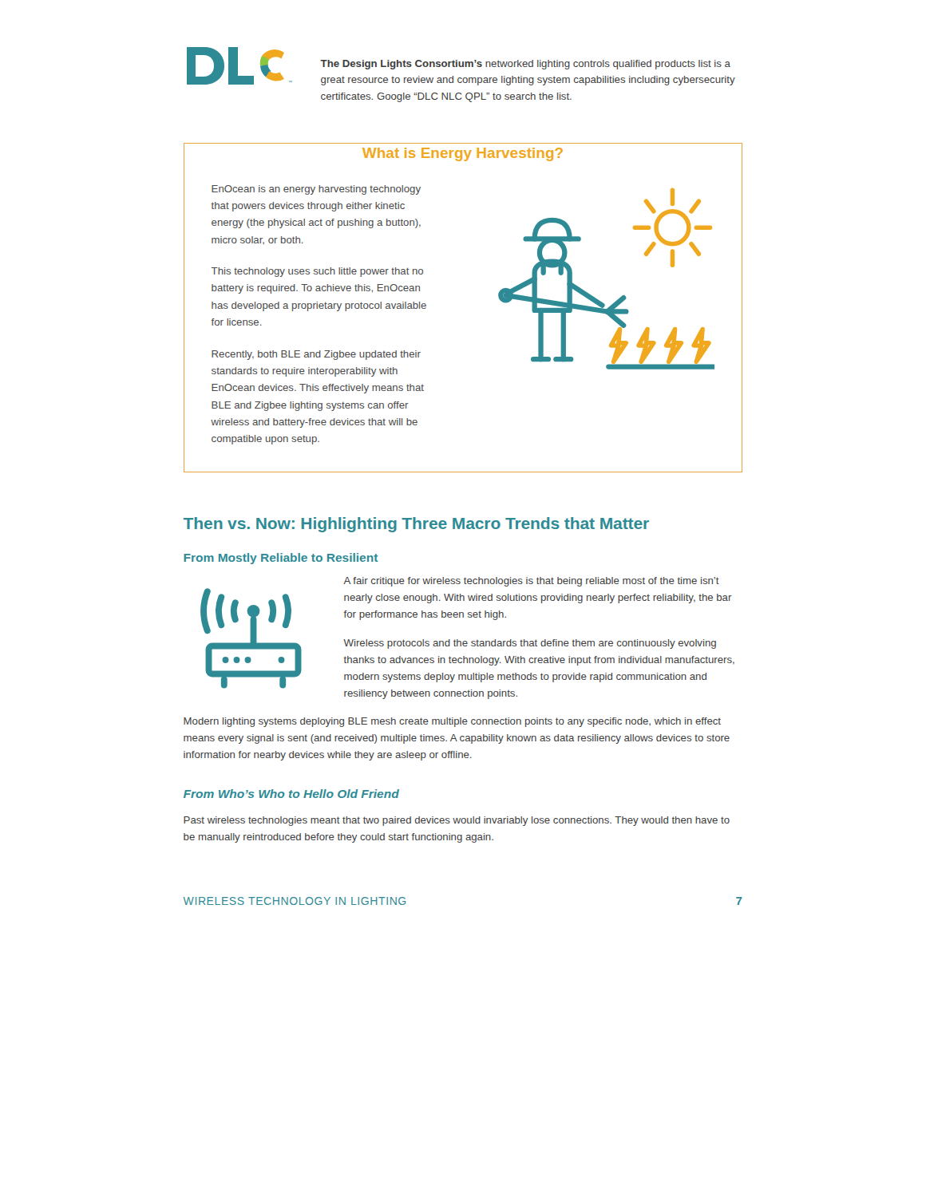DLC logo ™
The Design Lights Consortium’s networked lighting controls qualified products list is a great resource to review and compare lighting system capabilities including cybersecurity certificates. Google “DLC NLC QPL” to search the list.
What is Energy Harvesting?
EnOcean is an energy harvesting technology that powers devices through either kinetic energy (the physical act of pushing a button), micro solar, or both.
This technology uses such little power that no battery is required. To achieve this, EnOcean has developed a proprietary protocol available for license.
Recently, both BLE and Zigbee updated their standards to require interoperability with EnOcean devices. This effectively means that BLE and Zigbee lighting systems can offer wireless and battery-free devices that will be compatible upon setup.
Illustration: farmer harvesting energy bolts under a sun
Then vs. Now: Highlighting Three Macro Trends that Matter
From Mostly Reliable to Resilient
Wireless router icon
A fair critique for wireless technologies is that being reliable most of the time isn’t nearly close enough. With wired solutions providing nearly perfect reliability, the bar for performance has been set high.
Wireless protocols and the standards that define them are continuously evolving thanks to advances in technology. With creative input from individual manufacturers, modern systems deploy multiple methods to provide rapid communication and resiliency between connection points.
Modern lighting systems deploying BLE mesh create multiple connection points to any specific node, which in effect means every signal is sent (and received) multiple times. A capability known as data resiliency allows devices to store information for nearby devices while they are asleep or offline.
From Who’s Who to Hello Old Friend
Past wireless technologies meant that two paired devices would invariably lose connections. They would then have to be manually reintroduced before they could start functioning again.
WIRELESS TECHNOLOGY IN LIGHTING 7